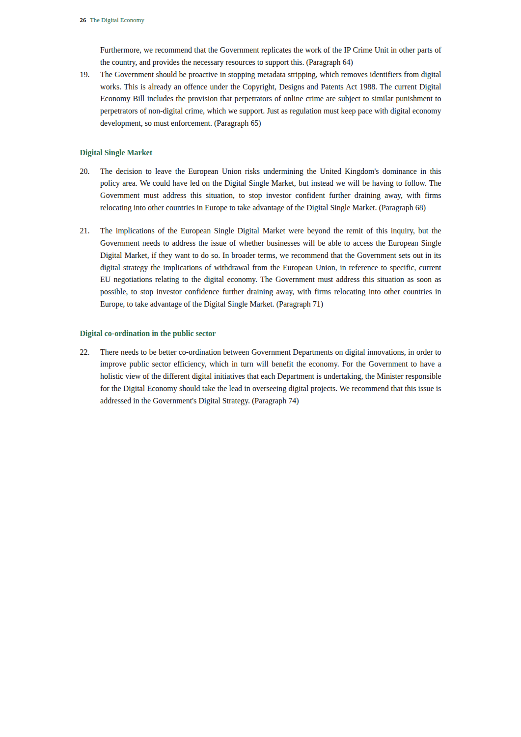26 The Digital Economy
Furthermore, we recommend that the Government replicates the work of the IP Crime Unit in other parts of the country, and provides the necessary resources to support this. (Paragraph 64)
19. The Government should be proactive in stopping metadata stripping, which removes identifiers from digital works. This is already an offence under the Copyright, Designs and Patents Act 1988. The current Digital Economy Bill includes the provision that perpetrators of online crime are subject to similar punishment to perpetrators of non-digital crime, which we support. Just as regulation must keep pace with digital economy development, so must enforcement. (Paragraph 65)
Digital Single Market
20. The decision to leave the European Union risks undermining the United Kingdom's dominance in this policy area. We could have led on the Digital Single Market, but instead we will be having to follow. The Government must address this situation, to stop investor confident further draining away, with firms relocating into other countries in Europe to take advantage of the Digital Single Market. (Paragraph 68)
21. The implications of the European Single Digital Market were beyond the remit of this inquiry, but the Government needs to address the issue of whether businesses will be able to access the European Single Digital Market, if they want to do so. In broader terms, we recommend that the Government sets out in its digital strategy the implications of withdrawal from the European Union, in reference to specific, current EU negotiations relating to the digital economy. The Government must address this situation as soon as possible, to stop investor confidence further draining away, with firms relocating into other countries in Europe, to take advantage of the Digital Single Market. (Paragraph 71)
Digital co-ordination in the public sector
22. There needs to be better co-ordination between Government Departments on digital innovations, in order to improve public sector efficiency, which in turn will benefit the economy. For the Government to have a holistic view of the different digital initiatives that each Department is undertaking, the Minister responsible for the Digital Economy should take the lead in overseeing digital projects. We recommend that this issue is addressed in the Government's Digital Strategy. (Paragraph 74)